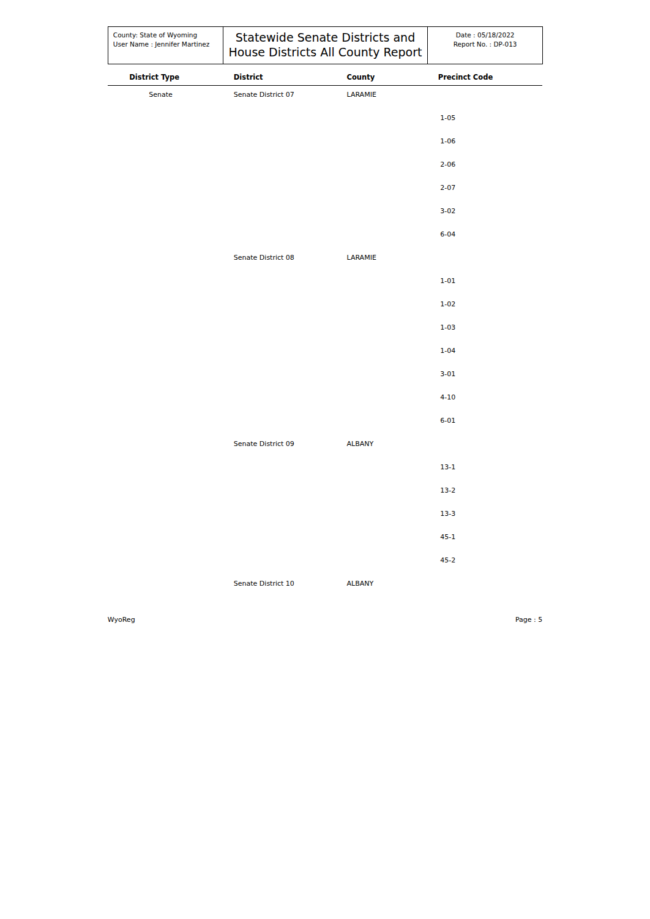County: State of Wyoming
User Name : Jennifer Martinez
Statewide Senate Districts and House Districts All County Report
Date : 05/18/2022
Report No. : DP-013
District Type District County Precinct Code
Senate Senate District 07 LARAMIE
1-05
1-06
2-06
2-07
3-02
6-04
Senate District 08 LARAMIE
1-01
1-02
1-03
1-04
3-01
4-10
6-01
Senate District 09 ALBANY
13-1
13-2
13-3
45-1
45-2
Senate District 10 ALBANY
WyoReg Page : 5